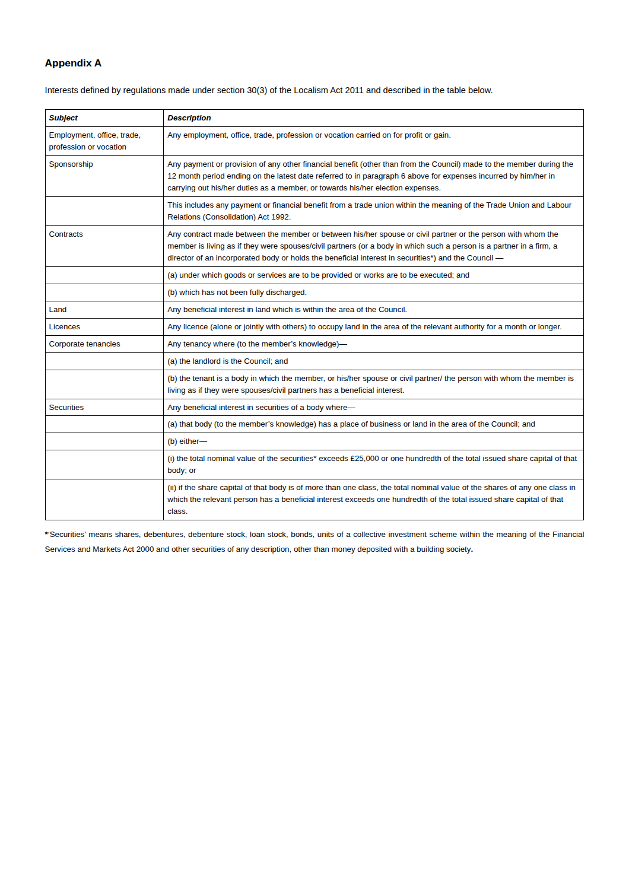Appendix A
Interests defined by regulations made under section 30(3) of the Localism Act 2011 and described in the table below.
| Subject | Description |
| --- | --- |
| Employment, office, trade, profession or vocation | Any employment, office, trade, profession or vocation carried on for profit or gain. |
| Sponsorship | Any payment or provision of any other financial benefit (other than from the Council) made to the member during the 12 month period ending on the latest date referred to in paragraph 6 above for expenses incurred by him/her in carrying out his/her duties as a member, or towards his/her election expenses. |
| | This includes any payment or financial benefit from a trade union within the meaning of the Trade Union and Labour Relations (Consolidation) Act 1992. |
| Contracts | Any contract made between the member or between his/her spouse or civil partner or the person with whom the member is living as if they were spouses/civil partners (or a body in which such a person is a partner in a firm, a director of an incorporated body or holds the beneficial interest in securities*) and the Council — |
| | (a) under which goods or services are to be provided or works are to be executed; and |
| | (b) which has not been fully discharged. |
| Land | Any beneficial interest in land which is within the area of the Council. |
| Licences | Any licence (alone or jointly with others) to occupy land in the area of the relevant authority for a month or longer. |
| Corporate tenancies | Any tenancy where (to the member’s knowledge)— |
| | (a) the landlord is the Council; and |
| | (b) the tenant is a body in which the member, or his/her spouse or civil partner/ the person with whom the member is living as if they were spouses/civil partners has a beneficial interest. |
| Securities | Any beneficial interest in securities of a body where— |
| | (a) that body (to the member’s knowledge) has a place of business or land in the area of the Council; and |
| | (b) either— |
| | (i) the total nominal value of the securities* exceeds £25,000 or one hundredth of the total issued share capital of that body; or |
| | (ii) if the share capital of that body is of more than one class, the total nominal value of the shares of any one class in which the relevant person has a beneficial interest exceeds one hundredth of the total issued share capital of that class. |
*‘Securities’ means shares, debentures, debenture stock, loan stock, bonds, units of a collective investment scheme within the meaning of the Financial Services and Markets Act 2000 and other securities of any description, other than money deposited with a building society.